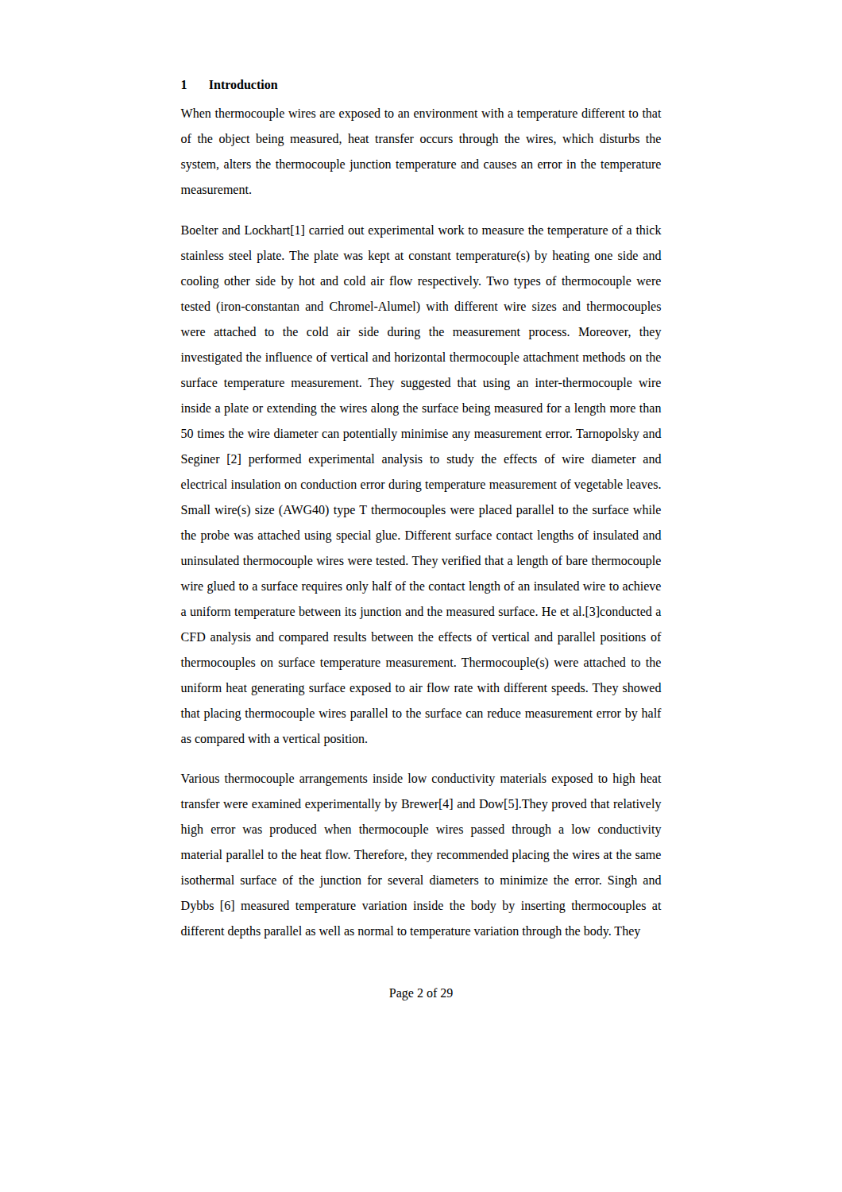1 Introduction
When thermocouple wires are exposed to an environment with a temperature different to that of the object being measured, heat transfer occurs through the wires, which disturbs the system, alters the thermocouple junction temperature and causes an error in the temperature measurement.
Boelter and Lockhart[1] carried out experimental work to measure the temperature of a thick stainless steel plate. The plate was kept at constant temperature(s) by heating one side and cooling other side by hot and cold air flow respectively. Two types of thermocouple were tested (iron-constantan and Chromel-Alumel) with different wire sizes and thermocouples were attached to the cold air side during the measurement process. Moreover, they investigated the influence of vertical and horizontal thermocouple attachment methods on the surface temperature measurement. They suggested that using an inter-thermocouple wire inside a plate or extending the wires along the surface being measured for a length more than 50 times the wire diameter can potentially minimise any measurement error. Tarnopolsky and Seginer [2] performed experimental analysis to study the effects of wire diameter and electrical insulation on conduction error during temperature measurement of vegetable leaves. Small wire(s) size (AWG40) type T thermocouples were placed parallel to the surface while the probe was attached using special glue. Different surface contact lengths of insulated and uninsulated thermocouple wires were tested. They verified that a length of bare thermocouple wire glued to a surface requires only half of the contact length of an insulated wire to achieve a uniform temperature between its junction and the measured surface. He et al.[3]conducted a CFD analysis and compared results between the effects of vertical and parallel positions of thermocouples on surface temperature measurement. Thermocouple(s) were attached to the uniform heat generating surface exposed to air flow rate with different speeds. They showed that placing thermocouple wires parallel to the surface can reduce measurement error by half as compared with a vertical position.
Various thermocouple arrangements inside low conductivity materials exposed to high heat transfer were examined experimentally by Brewer[4] and Dow[5].They proved that relatively high error was produced when thermocouple wires passed through a low conductivity material parallel to the heat flow. Therefore, they recommended placing the wires at the same isothermal surface of the junction for several diameters to minimize the error. Singh and Dybbs [6] measured temperature variation inside the body by inserting thermocouples at different depths parallel as well as normal to temperature variation through the body. They
Page 2 of 29